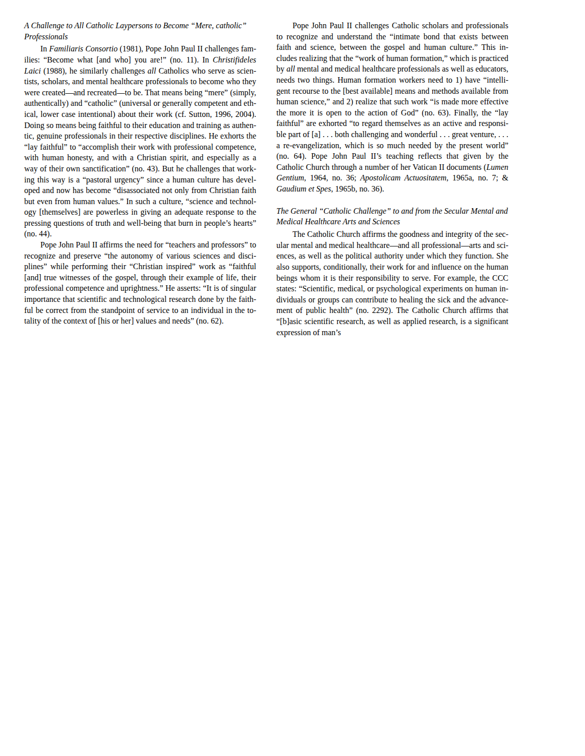A Challenge to All Catholic Laypersons to Become “Mere, catholic” Professionals
In Familiaris Consortio (1981), Pope John Paul II challenges families: “Become what [and who] you are!” (no. 11). In Christifideles Laici (1988), he similarly challenges all Catholics who serve as scientists, scholars, and mental healthcare professionals to become who they were created—and recreated—to be. That means being “mere” (simply, authentically) and “catholic” (universal or generally competent and ethical, lower case intentional) about their work (cf. Sutton, 1996, 2004). Doing so means being faithful to their education and training as authentic, genuine professionals in their respective disciplines. He exhorts the “lay faithful” to “accomplish their work with professional competence, with human honesty, and with a Christian spirit, and especially as a way of their own sanctification” (no. 43). But he challenges that working this way is a “pastoral urgency” since a human culture has developed and now has become “disassociated not only from Christian faith but even from human values.” In such a culture, “science and technology [themselves] are powerless in giving an adequate response to the pressing questions of truth and well-being that burn in people’s hearts” (no. 44).
Pope John Paul II affirms the need for “teachers and professors” to recognize and preserve “the autonomy of various sciences and disciplines” while performing their “Christian inspired” work as “faithful [and] true witnesses of the gospel, through their example of life, their professional competence and uprightness.” He asserts: “It is of singular importance that scientific and technological research done by the faithful be correct from the standpoint of service to an individual in the totality of the context of [his or her] values and needs” (no. 62).
Pope John Paul II challenges Catholic scholars and professionals to recognize and understand the “intimate bond that exists between faith and science, between the gospel and human culture.” This includes realizing that the “work of human formation,” which is practiced by all mental and medical healthcare professionals as well as educators, needs two things. Human formation workers need to 1) have “intelligent recourse to the [best available] means and methods available from human science,” and 2) realize that such work “is made more effective the more it is open to the action of God” (no. 63). Finally, the “lay faithful” are exhorted “to regard themselves as an active and responsible part of [a] . . . both challenging and wonderful . . . great venture, . . . a re-evangelization, which is so much needed by the present world” (no. 64). Pope John Paul II’s teaching reflects that given by the Catholic Church through a number of her Vatican II documents (Lumen Gentium, 1964, no. 36; Apostolicam Actuositatem, 1965a, no. 7; & Gaudium et Spes, 1965b, no. 36).
The General “Catholic Challenge” to and from the Secular Mental and Medical Healthcare Arts and Sciences
The Catholic Church affirms the goodness and integrity of the secular mental and medical healthcare—and all professional—arts and sciences, as well as the political authority under which they function. She also supports, conditionally, their work for and influence on the human beings whom it is their responsibility to serve. For example, the CCC states: “Scientific, medical, or psychological experiments on human individuals or groups can contribute to healing the sick and the advancement of public health” (no. 2292). The Catholic Church affirms that “[b]asic scientific research, as well as applied research, is a significant expression of man’s